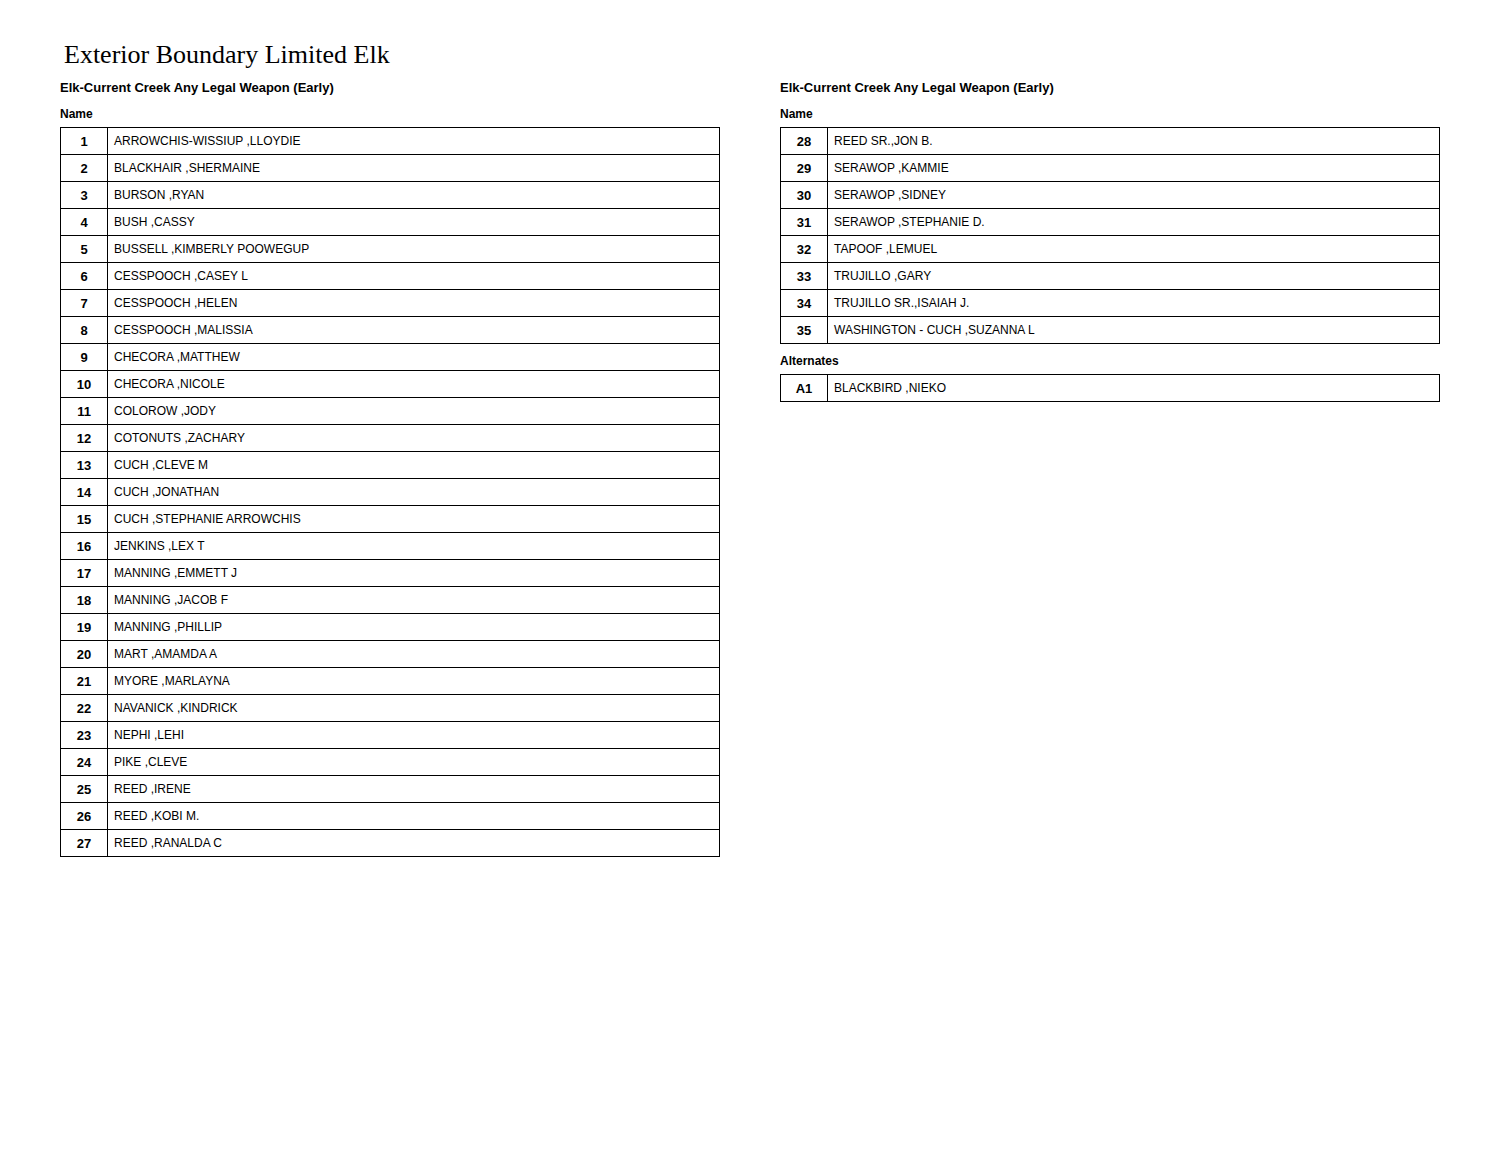Exterior Boundary Limited Elk
Elk-Current Creek Any Legal Weapon (Early)
Name
| 1 | ARROWCHIS-WISSIUP ,LLOYDIE |
| 2 | BLACKHAIR ,SHERMAINE |
| 3 | BURSON ,RYAN |
| 4 | BUSH ,CASSY |
| 5 | BUSSELL ,KIMBERLY POOWEGUP |
| 6 | CESSPOOCH ,CASEY L |
| 7 | CESSPOOCH ,HELEN |
| 8 | CESSPOOCH ,MALISSIA |
| 9 | CHECORA ,MATTHEW |
| 10 | CHECORA ,NICOLE |
| 11 | COLOROW ,JODY |
| 12 | COTONUTS ,ZACHARY |
| 13 | CUCH ,CLEVE M |
| 14 | CUCH ,JONATHAN |
| 15 | CUCH ,STEPHANIE ARROWCHIS |
| 16 | JENKINS ,LEX T |
| 17 | MANNING ,EMMETT J |
| 18 | MANNING ,JACOB F |
| 19 | MANNING ,PHILLIP |
| 20 | MART ,AMAMDA A |
| 21 | MYORE ,MARLAYNA |
| 22 | NAVANICK ,KINDRICK |
| 23 | NEPHI ,LEHI |
| 24 | PIKE ,CLEVE |
| 25 | REED ,IRENE |
| 26 | REED ,KOBI M. |
| 27 | REED ,RANALDA C |
Elk-Current Creek Any Legal Weapon (Early)
Name
| 28 | REED SR.,JON B. |
| 29 | SERAWOP ,KAMMIE |
| 30 | SERAWOP ,SIDNEY |
| 31 | SERAWOP ,STEPHANIE D. |
| 32 | TAPOOF ,LEMUEL |
| 33 | TRUJILLO ,GARY |
| 34 | TRUJILLO SR.,ISAIAH J. |
| 35 | WASHINGTON - CUCH ,SUZANNA L |
Alternates
| A1 | BLACKBIRD ,NIEKO |